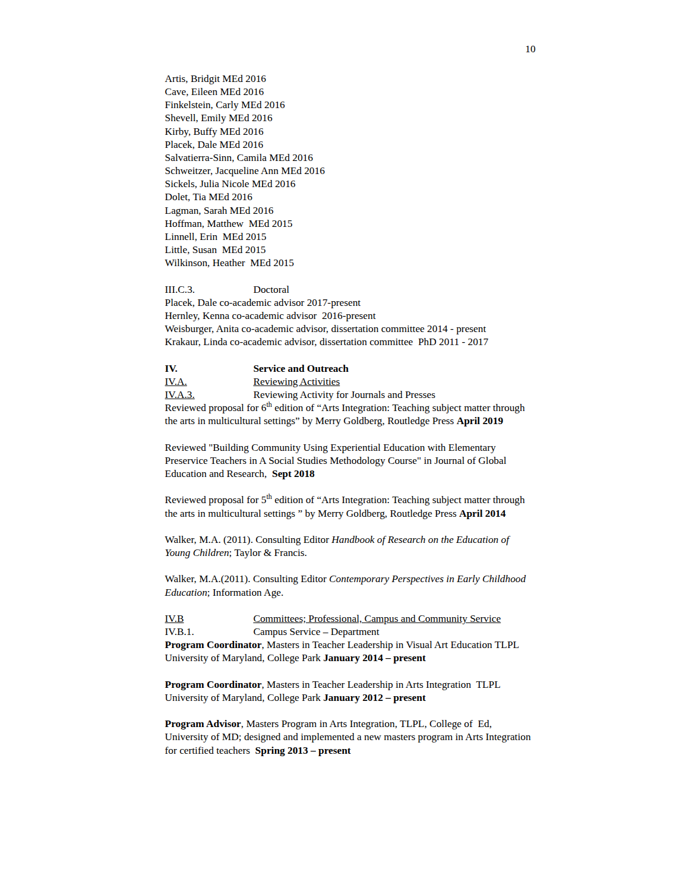10
Artis, Bridgit MEd 2016
Cave, Eileen MEd 2016
Finkelstein, Carly MEd 2016
Shevell, Emily MEd 2016
Kirby, Buffy MEd 2016
Placek, Dale MEd 2016
Salvatierra-Sinn, Camila MEd 2016
Schweitzer, Jacqueline Ann MEd 2016
Sickels, Julia Nicole MEd 2016
Dolet, Tia MEd 2016
Lagman, Sarah MEd 2016
Hoffman, Matthew MEd 2015
Linnell, Erin MEd 2015
Little, Susan MEd 2015
Wilkinson, Heather MEd 2015
III.C.3. Doctoral
Placek, Dale co-academic advisor 2017-present
Hernley, Kenna co-academic advisor 2016-present
Weisburger, Anita co-academic advisor, dissertation committee 2014 - present
Krakaur, Linda co-academic advisor, dissertation committee PhD 2011 - 2017
IV. Service and Outreach
IV.A. Reviewing Activities
IV.A.3. Reviewing Activity for Journals and Presses
Reviewed proposal for 6th edition of “Arts Integration: Teaching subject matter through the arts in multicultural settings” by Merry Goldberg, Routledge Press April 2019
Reviewed "Building Community Using Experiential Education with Elementary Preservice Teachers in A Social Studies Methodology Course" in Journal of Global Education and Research, Sept 2018
Reviewed proposal for 5th edition of “Arts Integration: Teaching subject matter through the arts in multicultural settings ” by Merry Goldberg, Routledge Press April 2014
Walker, M.A. (2011). Consulting Editor Handbook of Research on the Education of Young Children; Taylor & Francis.
Walker, M.A.(2011). Consulting Editor Contemporary Perspectives in Early Childhood Education; Information Age.
IV.B Committees; Professional, Campus and Community Service
IV.B.1. Campus Service – Department
Program Coordinator, Masters in Teacher Leadership in Visual Art Education TLPL University of Maryland, College Park January 2014 – present
Program Coordinator, Masters in Teacher Leadership in Arts Integration TLPL University of Maryland, College Park January 2012 – present
Program Advisor, Masters Program in Arts Integration, TLPL, College of Ed, University of MD; designed and implemented a new masters program in Arts Integration for certified teachers Spring 2013 – present